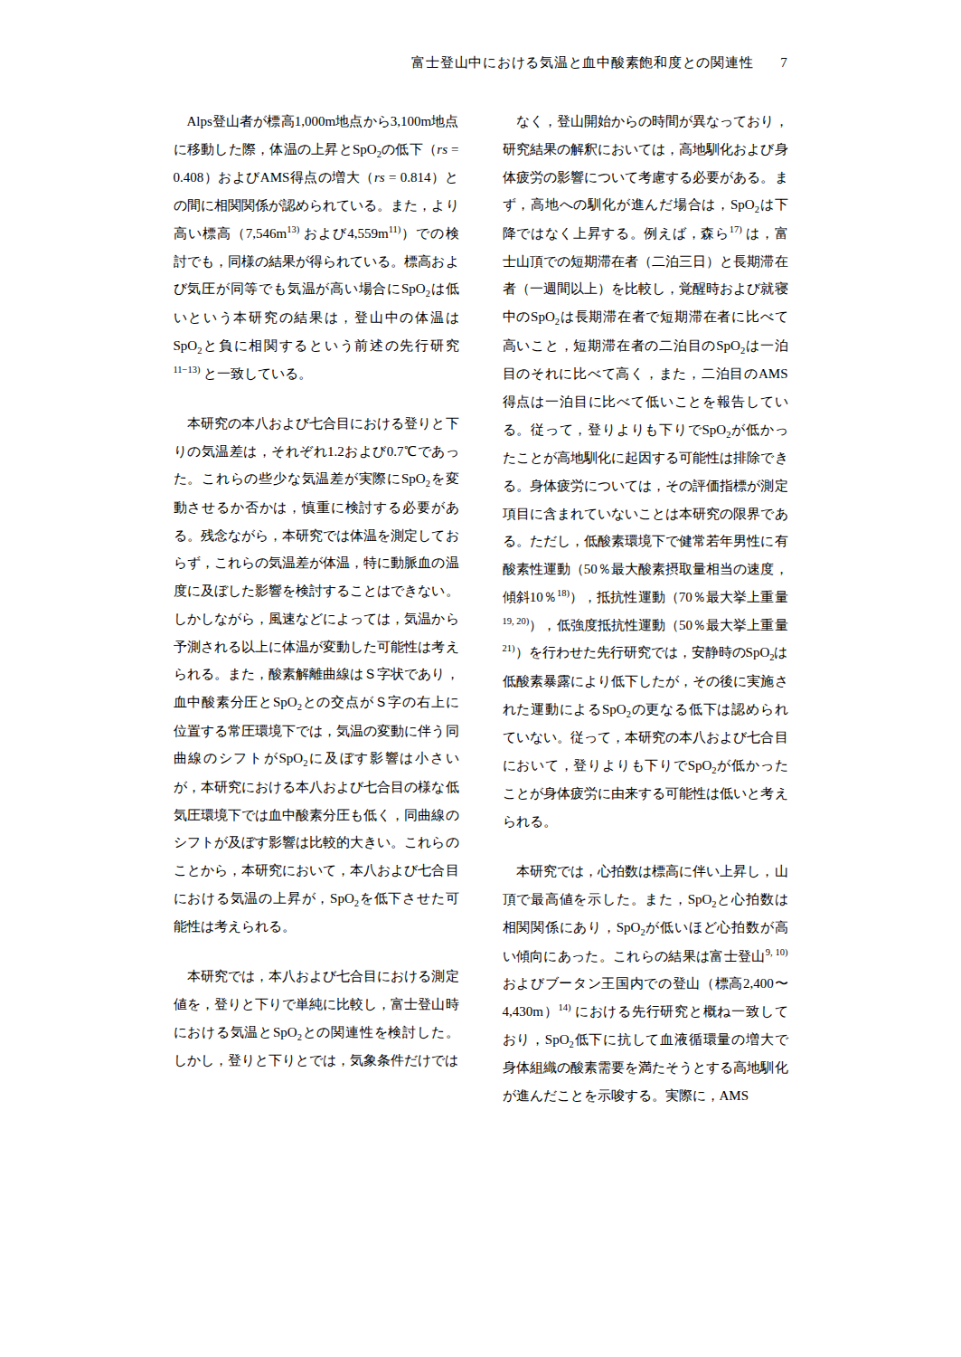富士登山中における気温と血中酸素飽和度との関連性7
Alps登山者が標高1,000m地点から3,100m地点に移動した際，体温の上昇とSpO2の低下（rs = 0.408）およびAMS得点の増大（rs = 0.814）との間に相関関係が認められている。また，より高い標高（7,546m13) および4,559m11)）での検討でも，同様の結果が得られている。標高および気圧が同等でも気温が高い場合にSpO2は低いという本研究の結果は，登山中の体温はSpO2と負に相関するという前述の先行研究11−13) と一致している。
本研究の本八および七合目における登りと下りの気温差は，それぞれ1.2および0.7℃であった。これらの些少な気温差が実際にSpO2を変動させるか否かは，慎重に検討する必要がある。残念ながら，本研究では体温を測定しておらず，これらの気温差が体温，特に動脈血の温度に及ぼした影響を検討することはできない。しかしながら，風速などによっては，気温から予測される以上に体温が変動した可能性は考えられる。また，酸素解離曲線はＳ字状であり，血中酸素分圧とSpO2との交点がＳ字の右上に位置する常圧環境下では，気温の変動に伴う同曲線のシフトがSpO2に及ぼす影響は小さいが，本研究における本八および七合目の様な低気圧環境下では血中酸素分圧も低く，同曲線のシフトが及ぼす影響は比較的大きい。これらのことから，本研究において，本八および七合目における気温の上昇が，SpO2を低下させた可能性は考えられる。
本研究では，本八および七合目における測定値を，登りと下りで単純に比較し，富士登山時における気温とSpO2との関連性を検討した。しかし，登りと下りとでは，気象条件だけでは
なく，登山開始からの時間が異なっており，研究結果の解釈においては，高地馴化および身体疲労の影響について考慮する必要がある。まず，高地への馴化が進んだ場合は，SpO2は下降ではなく上昇する。例えば，森ら17) は，富士山頂での短期滞在者（二泊三日）と長期滞在者（一週間以上）を比較し，覚醒時および就寝中のSpO2は長期滞在者で短期滞在者に比べて高いこと，短期滞在者の二泊目のSpO2は一泊目のそれに比べて高く，また，二泊目のAMS得点は一泊目に比べて低いことを報告している。従って，登りよりも下りでSpO2が低かったことが高地馴化に起因する可能性は排除できる。身体疲労については，その評価指標が測定項目に含まれていないことは本研究の限界である。ただし，低酸素環境下で健常若年男性に有酸素性運動（50％最大酸素摂取量相当の速度，傾斜10％18)），抵抗性運動（70％最大挙上重量19, 20)），低強度抵抗性運動（50％最大挙上重量21)）を行わせた先行研究では，安静時のSpO2は低酸素暴露により低下したが，その後に実施された運動によるSpO2の更なる低下は認められていない。従って，本研究の本八および七合目において，登りよりも下りでSpO2が低かったことが身体疲労に由来する可能性は低いと考えられる。
本研究では，心拍数は標高に伴い上昇し，山頂で最高値を示した。また，SpO2と心拍数は相関関係にあり，SpO2が低いほど心拍数が高い傾向にあった。これらの結果は富士登山9, 10) およびブータン王国内での登山（標高2,400〜4,430m）14) における先行研究と概ね一致しており，SpO2低下に抗して血液循環量の増大で身体組織の酸素需要を満たそうとする高地馴化が進んだことを示唆する。実際に，AMS